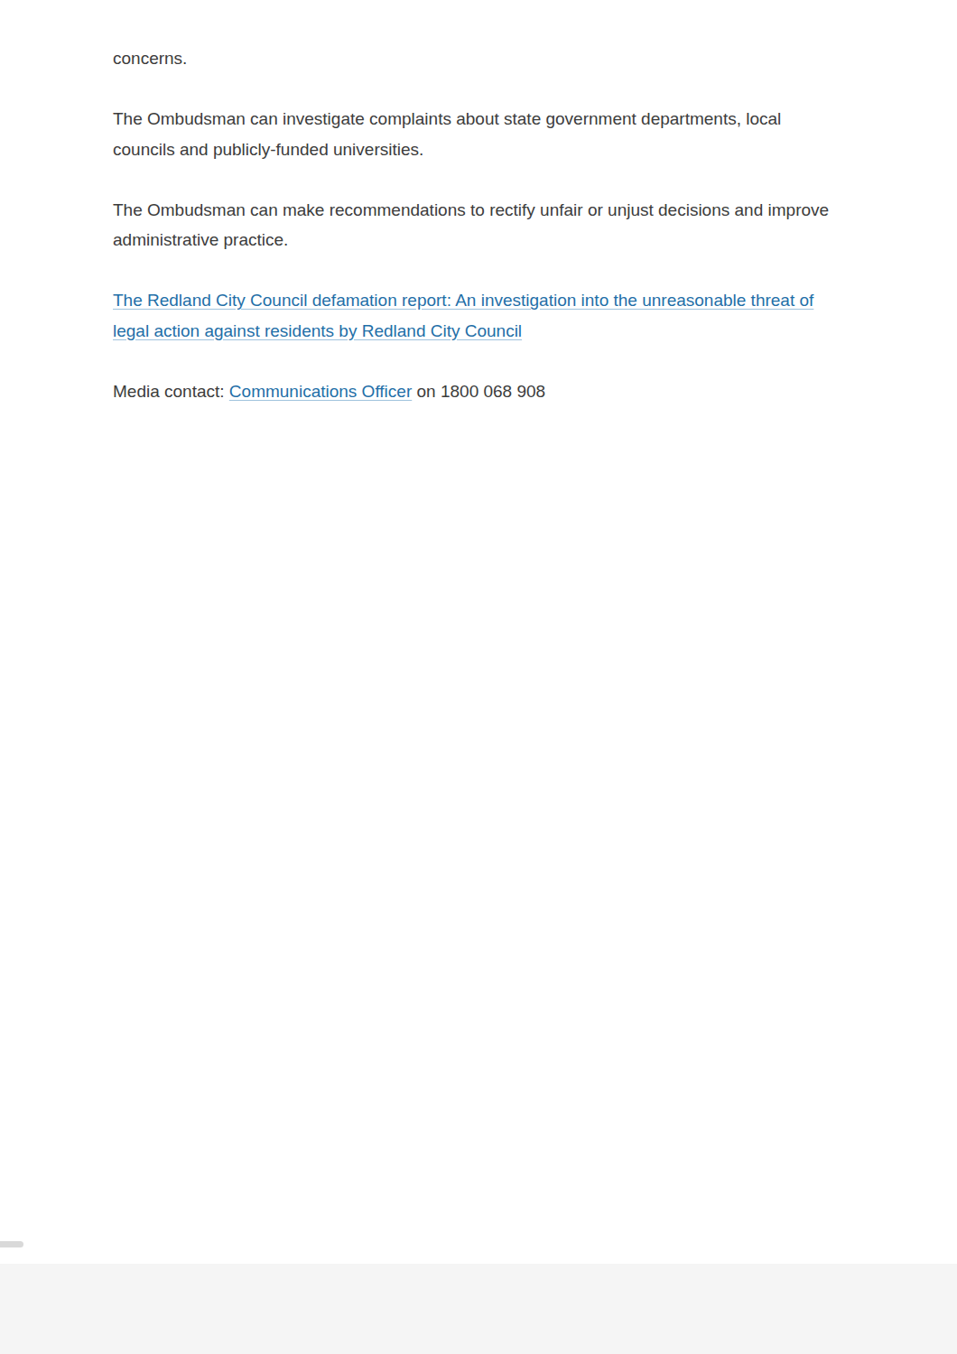concerns.
The Ombudsman can investigate complaints about state government departments, local councils and publicly-funded universities.
The Ombudsman can make recommendations to rectify unfair or unjust decisions and improve administrative practice.
The Redland City Council defamation report: An investigation into the unreasonable threat of legal action against residents by Redland City Council
Media contact: Communications Officer on 1800 068 908